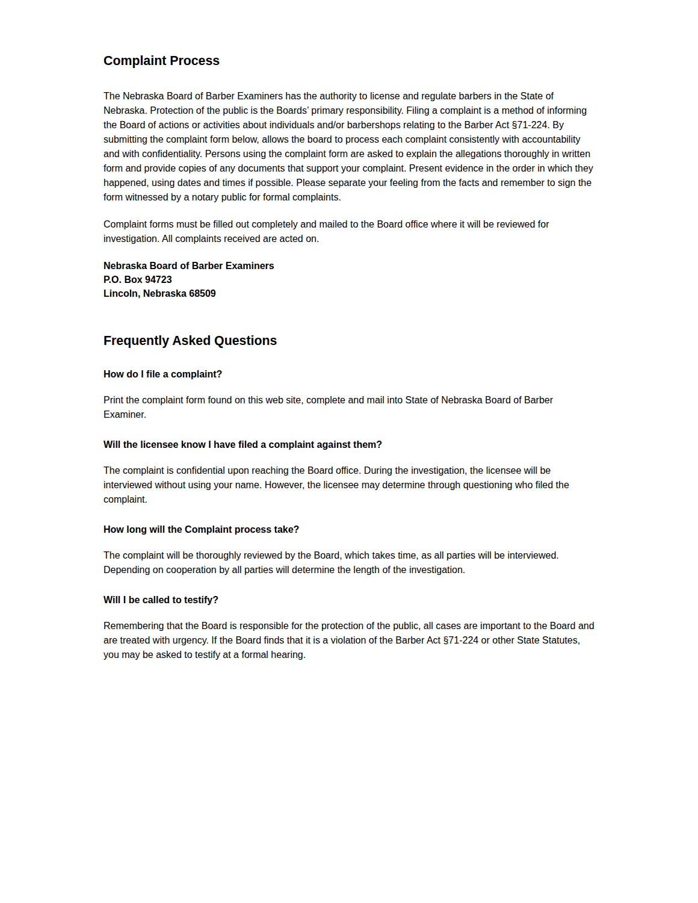Complaint Process
The Nebraska Board of Barber Examiners has the authority to license and regulate barbers in the State of Nebraska. Protection of the public is the Boards’ primary responsibility. Filing a complaint is a method of informing the Board of actions or activities about individuals and/or barbershops relating to the Barber Act §71-224. By submitting the complaint form below, allows the board to process each complaint consistently with accountability and with confidentiality. Persons using the complaint form are asked to explain the allegations thoroughly in written form and provide copies of any documents that support your complaint. Present evidence in the order in which they happened, using dates and times if possible. Please separate your feeling from the facts and remember to sign the form witnessed by a notary public for formal complaints.
Complaint forms must be filled out completely and mailed to the Board office where it will be reviewed for investigation. All complaints received are acted on.
Nebraska Board of Barber Examiners
P.O. Box 94723
Lincoln, Nebraska 68509
Frequently Asked Questions
How do I file a complaint?
Print the complaint form found on this web site, complete and mail into State of Nebraska Board of Barber Examiner.
Will the licensee know I have filed a complaint against them?
The complaint is confidential upon reaching the Board office. During the investigation, the licensee will be interviewed without using your name. However, the licensee may determine through questioning who filed the complaint.
How long will the Complaint process take?
The complaint will be thoroughly reviewed by the Board, which takes time, as all parties will be interviewed. Depending on cooperation by all parties will determine the length of the investigation.
Will I be called to testify?
Remembering that the Board is responsible for the protection of the public, all cases are important to the Board and are treated with urgency. If the Board finds that it is a violation of the Barber Act §71-224 or other State Statutes, you may be asked to testify at a formal hearing.